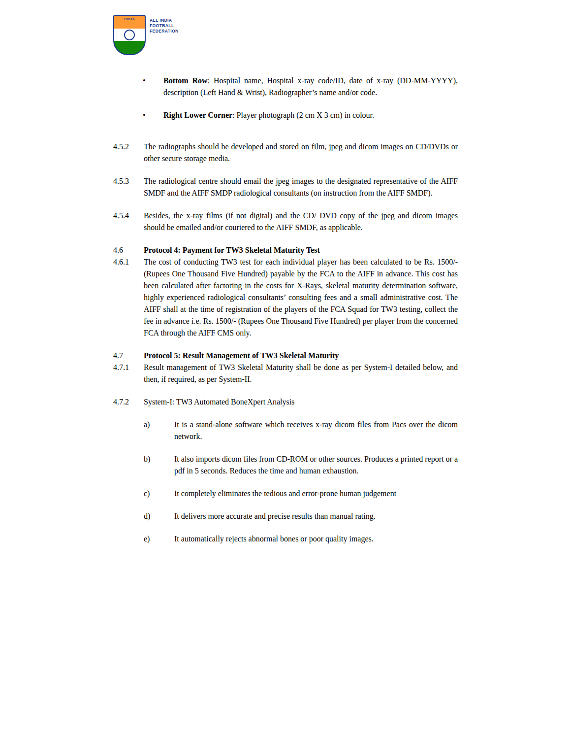ALL INDIA
FOOTBALL
FEDERATION
Bottom Row: Hospital name, Hospital x-ray code/ID, date of x-ray (DD-MM-YYYY), description (Left Hand & Wrist), Radiographer’s name and/or code.
Right Lower Corner: Player photograph (2 cm X 3 cm) in colour.
4.5.2
The radiographs should be developed and stored on film, jpeg and dicom images on CD/DVDs or other secure storage media.
4.5.3
The radiological centre should email the jpeg images to the designated representative of the AIFF SMDF and the AIFF SMDP radiological consultants (on instruction from the AIFF SMDF).
4.5.4
Besides, the x-ray films (if not digital) and the CD/ DVD copy of the jpeg and dicom images should be emailed and/or couriered to the AIFF SMDF, as applicable.
4.6
Protocol 4: Payment for TW3 Skeletal Maturity Test
4.6.1
The cost of conducting TW3 test for each individual player has been calculated to be Rs. 1500/- (Rupees One Thousand Five Hundred) payable by the FCA to the AIFF in advance. This cost has been calculated after factoring in the costs for X-Rays, skeletal maturity determination software, highly experienced radiological consultants’ consulting fees and a small administrative cost. The AIFF shall at the time of registration of the players of the FCA Squad for TW3 testing, collect the fee in advance i.e. Rs. 1500/- (Rupees One Thousand Five Hundred) per player from the concerned FCA through the AIFF CMS only.
4.7
Protocol 5: Result Management of TW3 Skeletal Maturity
4.7.1
Result management of TW3 Skeletal Maturity shall be done as per System-I detailed below, and then, if required, as per System-II.
4.7.2
System-I: TW3 Automated BoneXpert Analysis
a)
It is a stand-alone software which receives x-ray dicom files from Pacs over the dicom network.
b)
It also imports dicom files from CD-ROM or other sources. Produces a printed report or a pdf in 5 seconds. Reduces the time and human exhaustion.
c)
It completely eliminates the tedious and error-prone human judgement
d)
It delivers more accurate and precise results than manual rating.
e)
It automatically rejects abnormal bones or poor quality images.